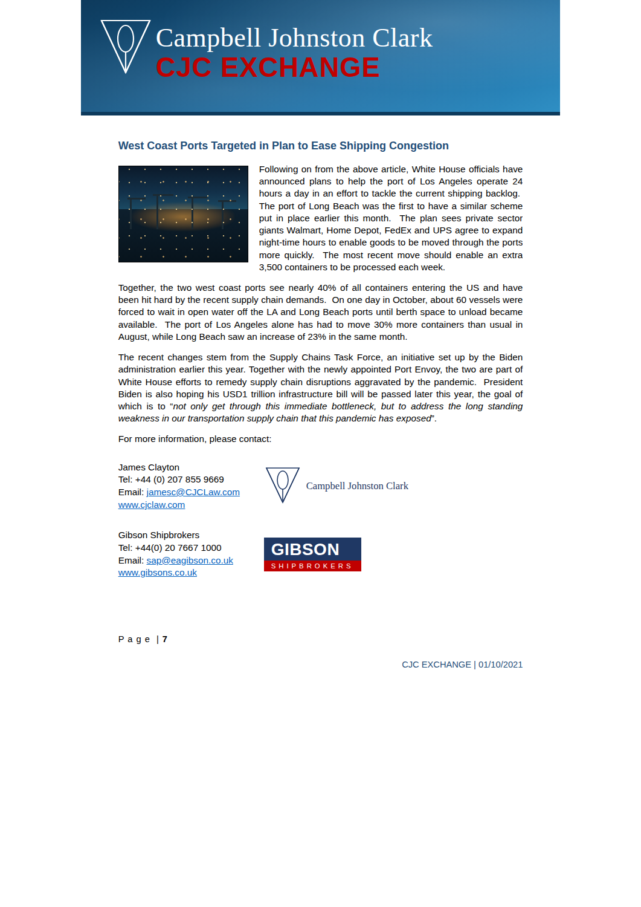Campbell Johnston Clark
CJC EXCHANGE
West Coast Ports Targeted in Plan to Ease Shipping Congestion
Following on from the above article, White House officials have announced plans to help the port of Los Angeles operate 24 hours a day in an effort to tackle the current shipping backlog. The port of Long Beach was the first to have a similar scheme put in place earlier this month. The plan sees private sector giants Walmart, Home Depot, FedEx and UPS agree to expand night-time hours to enable goods to be moved through the ports more quickly. The most recent move should enable an extra 3,500 containers to be processed each week.
Together, the two west coast ports see nearly 40% of all containers entering the US and have been hit hard by the recent supply chain demands. On one day in October, about 60 vessels were forced to wait in open water off the LA and Long Beach ports until berth space to unload became available. The port of Los Angeles alone has had to move 30% more containers than usual in August, while Long Beach saw an increase of 23% in the same month.
The recent changes stem from the Supply Chains Task Force, an initiative set up by the Biden administration earlier this year. Together with the newly appointed Port Envoy, the two are part of White House efforts to remedy supply chain disruptions aggravated by the pandemic. President Biden is also hoping his USD1 trillion infrastructure bill will be passed later this year, the goal of which is to “not only get through this immediate bottleneck, but to address the long standing weakness in our transportation supply chain that this pandemic has exposed”.
For more information, please contact:
James Clayton
Tel: +44 (0) 207 855 9669
Email: jamesc@CJCLaw.com
www.cjclaw.com
Campbell Johnston Clark
Gibson Shipbrokers
Tel: +44(0) 20 7667 1000
Email: sap@eagibson.co.uk
www.gibsons.co.uk
GIBSON
SHIPBROKERS
P a g e | 7
CJC EXCHANGE | 01/10/2021